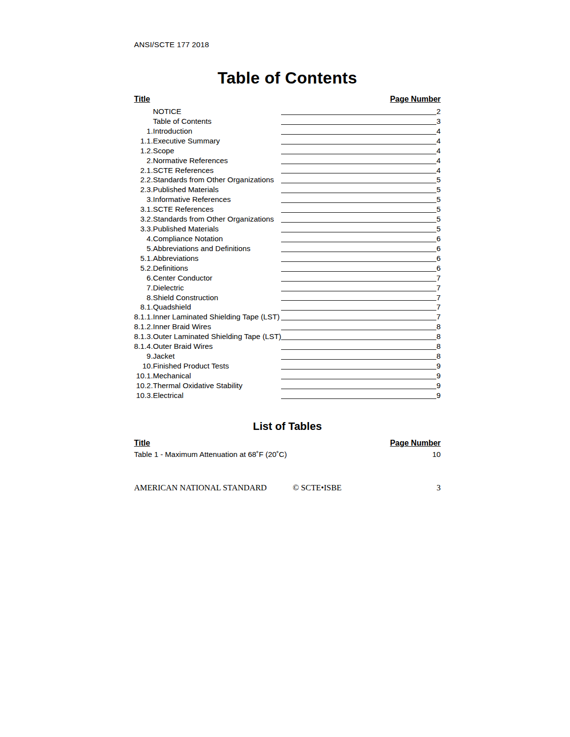ANSI/SCTE 177 2018
Table of Contents
Title Page Number
| | NOTICE | | 2 |
| | Table of Contents | | 3 |
| 1. | Introduction | | 4 |
| 1.1. | Executive Summary | | 4 |
| 1.2. | Scope | | 4 |
| 2. | Normative References | | 4 |
| 2.1. | SCTE References | | 4 |
| 2.2. | Standards from Other Organizations | | 5 |
| 2.3. | Published Materials | | 5 |
| 3. | Informative References | | 5 |
| 3.1. | SCTE References | | 5 |
| 3.2. | Standards from Other Organizations | | 5 |
| 3.3. | Published Materials | | 5 |
| 4. | Compliance Notation | | 6 |
| 5. | Abbreviations and Definitions | | 6 |
| 5.1. | Abbreviations | | 6 |
| 5.2. | Definitions | | 6 |
| 6. | Center Conductor | | 7 |
| 7. | Dielectric | | 7 |
| 8. | Shield Construction | | 7 |
| 8.1. | Quadshield | | 7 |
| 8.1.1. | Inner Laminated Shielding Tape (LST) | | 7 |
| 8.1.2. | Inner Braid Wires | | 8 |
| 8.1.3. | Outer Laminated Shielding Tape (LST) | | 8 |
| 8.1.4. | Outer Braid Wires | | 8 |
| 9. | Jacket | | 8 |
| 10. | Finished Product Tests | | 9 |
| 10.1. | Mechanical | | 9 |
| 10.2. | Thermal Oxidative Stability | | 9 |
| 10.3. | Electrical | | 9 |
List of Tables
Title Page Number
| Table 1 - Maximum Attenuation at 68˚F (20˚C) | 10 |
AMERICAN NATIONAL STANDARD © SCTE•ISBE
3